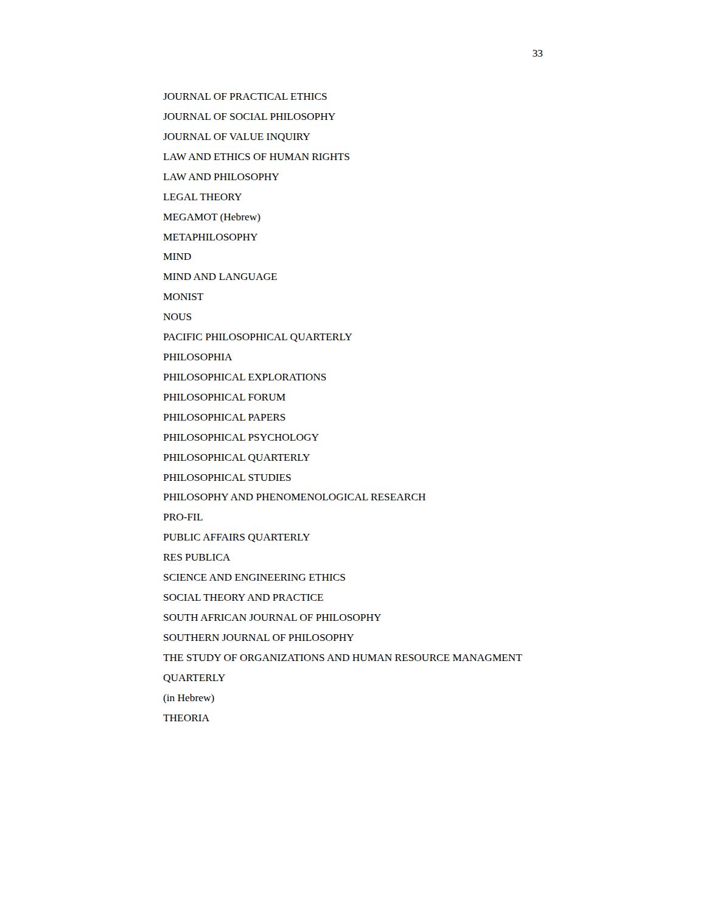33
JOURNAL OF PRACTICAL ETHICS
JOURNAL OF SOCIAL PHILOSOPHY
JOURNAL OF VALUE INQUIRY
LAW AND ETHICS OF HUMAN RIGHTS
LAW AND PHILOSOPHY
LEGAL THEORY
MEGAMOT (Hebrew)
METAPHILOSOPHY
MIND
MIND AND LANGUAGE
MONIST
NOUS
PACIFIC PHILOSOPHICAL QUARTERLY
PHILOSOPHIA
PHILOSOPHICAL EXPLORATIONS
PHILOSOPHICAL FORUM
PHILOSOPHICAL PAPERS
PHILOSOPHICAL PSYCHOLOGY
PHILOSOPHICAL QUARTERLY
PHILOSOPHICAL STUDIES
PHILOSOPHY AND PHENOMENOLOGICAL RESEARCH
PRO-FIL
PUBLIC AFFAIRS QUARTERLY
RES PUBLICA
SCIENCE AND ENGINEERING ETHICS
SOCIAL THEORY AND PRACTICE
SOUTH AFRICAN JOURNAL OF PHILOSOPHY
SOUTHERN JOURNAL OF PHILOSOPHY
THE STUDY OF ORGANIZATIONS AND HUMAN RESOURCE MANAGMENT QUARTERLY(in Hebrew)
THEORIA